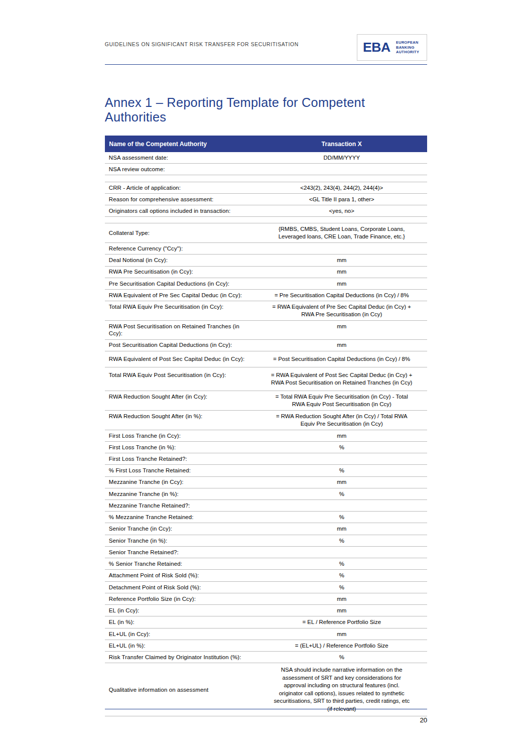Guidelines on significant risk transfer for securitisation
EBA
European
Banking
Authority
Annex 1 – Reporting Template for Competent Authorities
| Name of the Competent Authority | Transaction X |
| --- | --- |
| NSA assessment date: | DD/MM/YYYY |
| NSA review outcome: | |
| CRR - Article of application: | <243(2), 243(4), 244(2), 244(4)> |
| Reason for comprehensive assessment: | <GL Title II para 1, other> |
| Originators call options included in transaction: | <yes, no> |
| Collateral Type: | {RMBS, CMBS, Student Loans, Corporate Loans, Leveraged loans, CRE Loan, Trade Finance, etc.} |
| Reference Currency ("Ccy"): | |
| Deal Notional (in Ccy): | mm |
| RWA Pre Securitisation (in Ccy): | mm |
| Pre Securitisation Capital Deductions (in Ccy): | mm |
| RWA Equivalent of Pre Sec Capital Deduc (in Ccy): | = Pre Securitisation Capital Deductions (in Ccy) / 8% |
| Total RWA Equiv Pre Securitisation (in Ccy): | = RWA Equivalent of Pre Sec Capital Deduc (in Ccy) + RWA Pre Securitisation (in Ccy) |
| RWA Post Securitisation on Retained Tranches (in Ccy): | mm |
| Post Securitisation Capital Deductions (in Ccy): | mm |
| RWA Equivalent of Post Sec Capital Deduc (in Ccy): | = Post Securitisation Capital Deductions (in Ccy) / 8% |
| Total RWA Equiv Post Securitisation (in Ccy): | = RWA Equivalent of Post Sec Capital Deduc (in Ccy) + RWA Post Securitisation on Retained Tranches (in Ccy) |
| RWA Reduction Sought After (in Ccy): | = Total RWA Equiv Pre Securitisation (in Ccy) - Total RWA Equiv Post Securitisation (in Ccy) |
| RWA Reduction Sought After (in %): | = RWA Reduction Sought After (in Ccy) / Total RWA Equiv Pre Securitisation (in Ccy) |
| First Loss Tranche (in Ccy): | mm |
| First Loss Tranche (in %): | % |
| First Loss Tranche Retained?: | |
| % First Loss Tranche Retained: | % |
| Mezzanine Tranche (in Ccy): | mm |
| Mezzanine Tranche (in %): | % |
| Mezzanine Tranche Retained?: | |
| % Mezzanine Tranche Retained: | % |
| Senior Tranche (in Ccy): | mm |
| Senior Tranche (in %): | % |
| Senior Tranche Retained?: | |
| % Senior Tranche Retained: | % |
| Attachment Point of Risk Sold (%): | % |
| Detachment Point of Risk Sold (%): | % |
| Reference Portfolio Size (in Ccy): | mm |
| EL (in Ccy): | mm |
| EL (in %): | = EL / Reference Portfolio Size |
| EL+UL (in Ccy): | mm |
| EL+UL (in %): | = (EL+UL) / Reference Portfolio Size |
| Risk Transfer Claimed by Originator Institution (%): | % |
| Qualitative information on assessment | NSA should include narrative information on the assessment of SRT and key considerations for approval including on structural features (incl. originator call options), issues related to synthetic securitisations, SRT to third parties, credit ratings, etc (if relevant) |
20